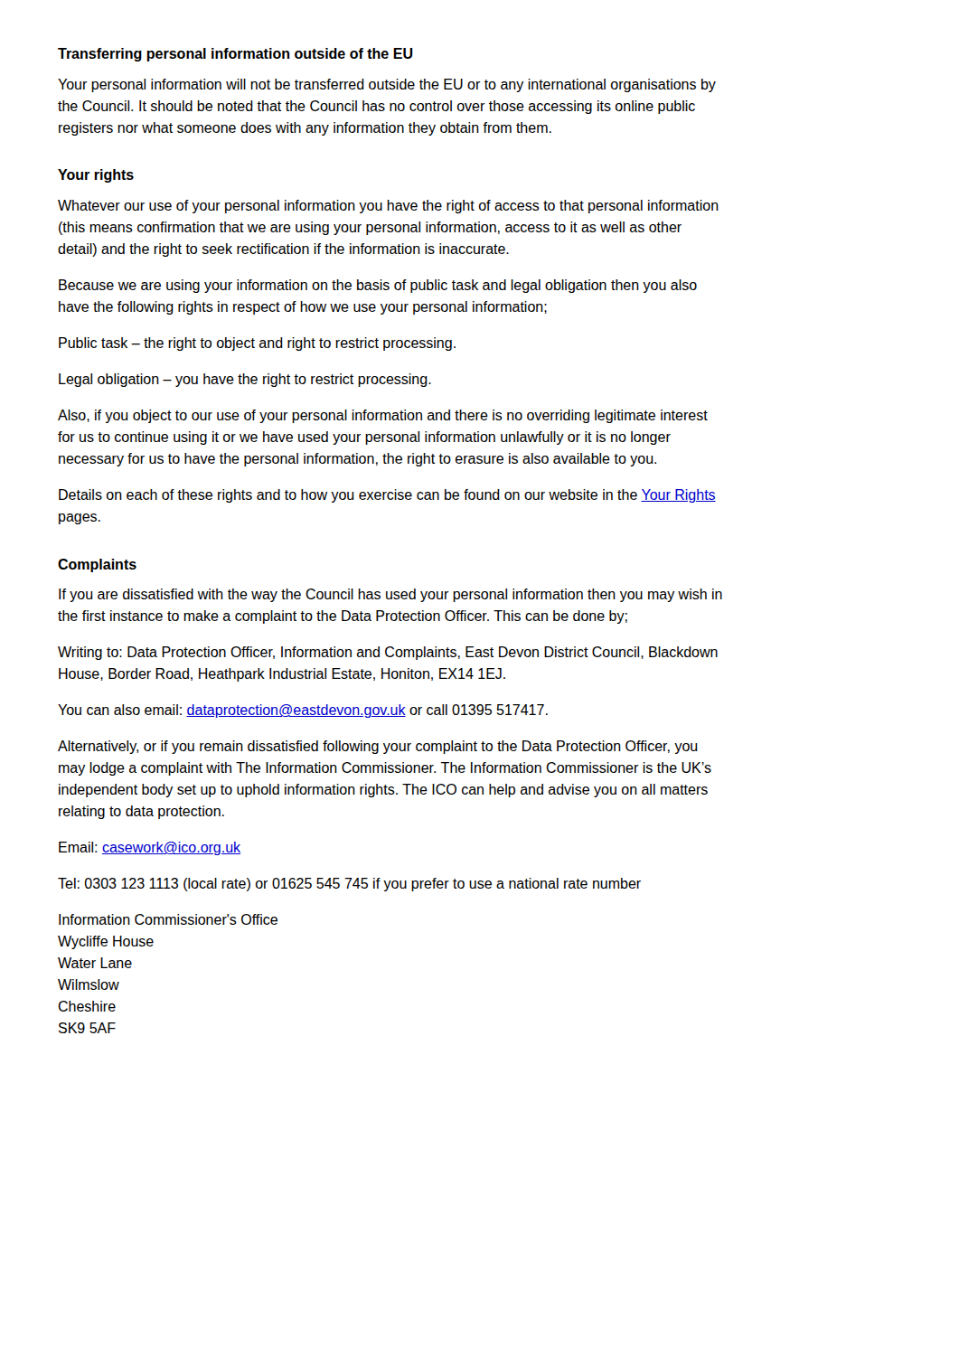Transferring personal information outside of the EU
Your personal information will not be transferred outside the EU or to any international organisations by the Council. It should be noted that the Council has no control over those accessing its online public registers nor what someone does with any information they obtain from them.
Your rights
Whatever our use of your personal information you have the right of access to that personal information (this means confirmation that we are using your personal information, access to it as well as other detail) and the right to seek rectification if the information is inaccurate.
Because we are using your information on the basis of public task and legal obligation then you also have the following rights in respect of how we use your personal information;
Public task – the right to object and right to restrict processing.
Legal obligation – you have the right to restrict processing.
Also, if you object to our use of your personal information and there is no overriding legitimate interest for us to continue using it or we have used your personal information unlawfully or it is no longer necessary for us to have the personal information, the right to erasure is also available to you.
Details on each of these rights and to how you exercise can be found on our website in the Your Rights pages.
Complaints
If you are dissatisfied with the way the Council has used your personal information then you may wish in the first instance to make a complaint to the Data Protection Officer. This can be done by;
Writing to: Data Protection Officer, Information and Complaints, East Devon District Council, Blackdown House, Border Road, Heathpark Industrial Estate, Honiton, EX14 1EJ.
You can also email: dataprotection@eastdevon.gov.uk or call 01395 517417.
Alternatively, or if you remain dissatisfied following your complaint to the Data Protection Officer, you may lodge a complaint with The Information Commissioner. The Information Commissioner is the UK’s independent body set up to uphold information rights. The ICO can help and advise you on all matters relating to data protection.
Email: casework@ico.org.uk
Tel: 0303 123 1113 (local rate) or 01625 545 745 if you prefer to use a national rate number
Information Commissioner's Office
Wycliffe House
Water Lane
Wilmslow
Cheshire
SK9 5AF